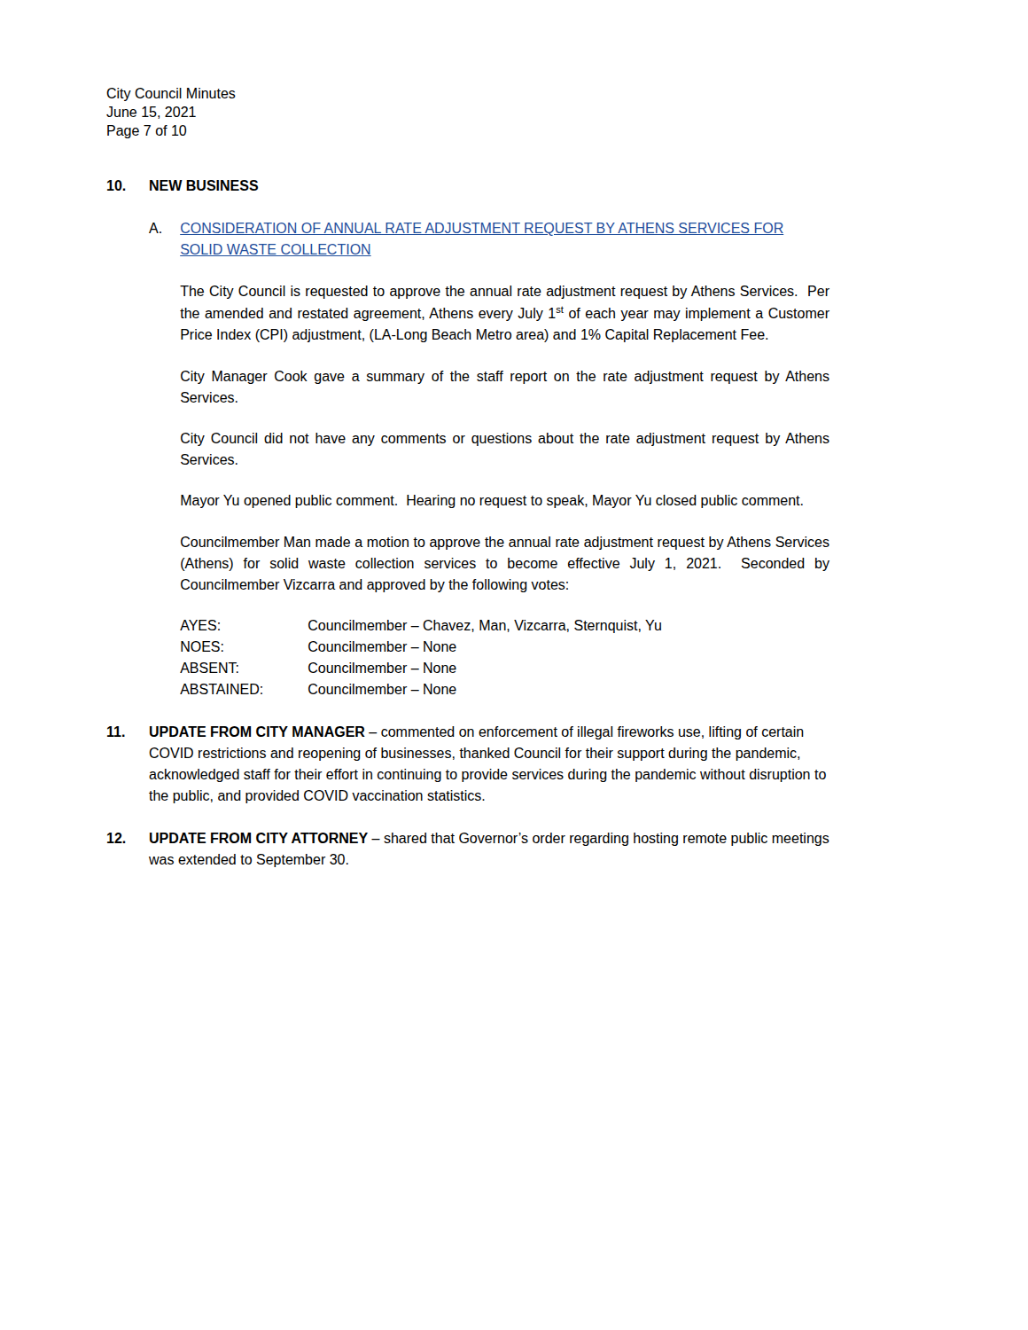City Council Minutes
June 15, 2021
Page 7 of 10
10. NEW BUSINESS
A. CONSIDERATION OF ANNUAL RATE ADJUSTMENT REQUEST BY ATHENS SERVICES FOR SOLID WASTE COLLECTION
The City Council is requested to approve the annual rate adjustment request by Athens Services. Per the amended and restated agreement, Athens every July 1st of each year may implement a Customer Price Index (CPI) adjustment, (LA-Long Beach Metro area) and 1% Capital Replacement Fee.
City Manager Cook gave a summary of the staff report on the rate adjustment request by Athens Services.
City Council did not have any comments or questions about the rate adjustment request by Athens Services.
Mayor Yu opened public comment. Hearing no request to speak, Mayor Yu closed public comment.
Councilmember Man made a motion to approve the annual rate adjustment request by Athens Services (Athens) for solid waste collection services to become effective July 1, 2021. Seconded by Councilmember Vizcarra and approved by the following votes:
| AYES: | Councilmember – Chavez, Man, Vizcarra, Sternquist, Yu |
| NOES: | Councilmember – None |
| ABSENT: | Councilmember – None |
| ABSTAINED: | Councilmember – None |
11. UPDATE FROM CITY MANAGER – commented on enforcement of illegal fireworks use, lifting of certain COVID restrictions and reopening of businesses, thanked Council for their support during the pandemic, acknowledged staff for their effort in continuing to provide services during the pandemic without disruption to the public, and provided COVID vaccination statistics.
12. UPDATE FROM CITY ATTORNEY – shared that Governor’s order regarding hosting remote public meetings was extended to September 30.